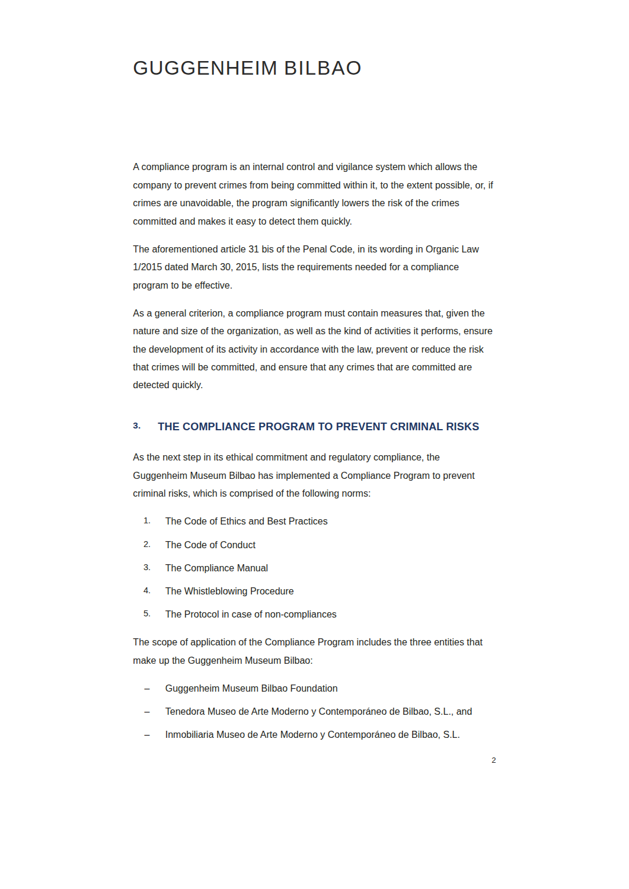GUGGENHEIM BILBAO
A compliance program is an internal control and vigilance system which allows the company to prevent crimes from being committed within it, to the extent possible, or, if crimes are unavoidable, the program significantly lowers the risk of the crimes committed and makes it easy to detect them quickly.
The aforementioned article 31 bis of the Penal Code, in its wording in Organic Law 1/2015 dated March 30, 2015, lists the requirements needed for a compliance program to be effective.
As a general criterion, a compliance program must contain measures that, given the nature and size of the organization, as well as the kind of activities it performs, ensure the development of its activity in accordance with the law, prevent or reduce the risk that crimes will be committed, and ensure that any crimes that are committed are detected quickly.
3. The Compliance Program to prevent criminal risks
As the next step in its ethical commitment and regulatory compliance, the Guggenheim Museum Bilbao has implemented a Compliance Program to prevent criminal risks, which is comprised of the following norms:
The Code of Ethics and Best Practices
The Code of Conduct
The Compliance Manual
The Whistleblowing Procedure
The Protocol in case of non-compliances
The scope of application of the Compliance Program includes the three entities that make up the Guggenheim Museum Bilbao:
Guggenheim Museum Bilbao Foundation
Tenedora Museo de Arte Moderno y Contemporáneo de Bilbao, S.L., and
Inmobiliaria Museo de Arte Moderno y Contemporáneo de Bilbao, S.L.
2